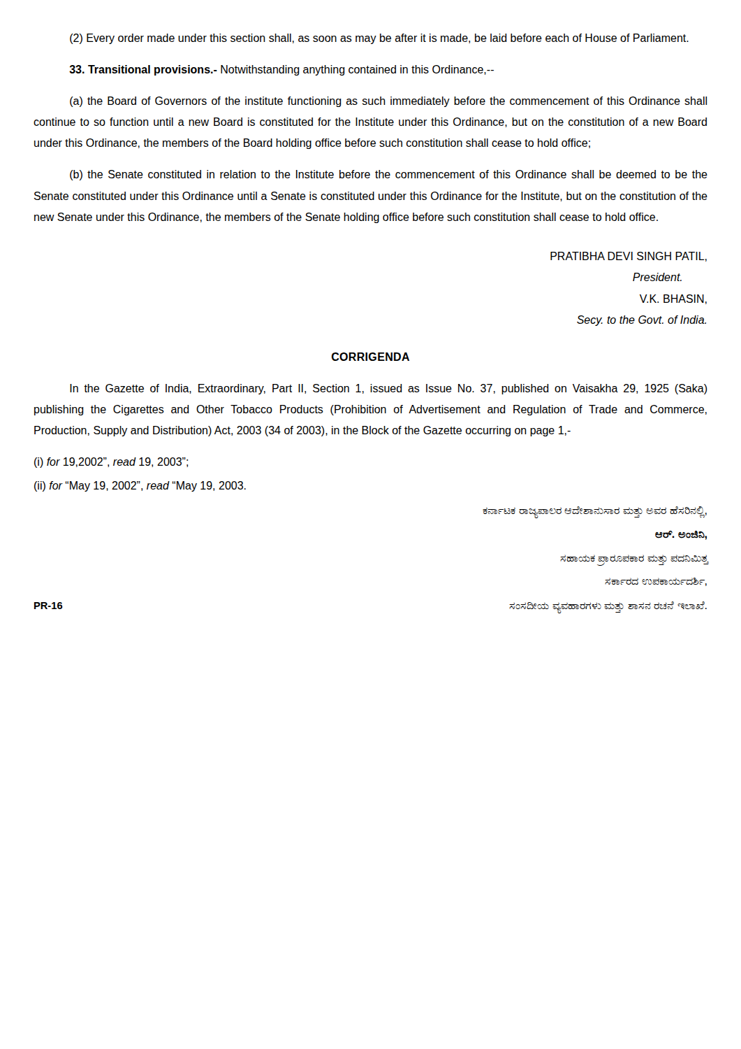(2) Every order made under this section shall, as soon as may be after it is made, be laid before each of House of Parliament.
33. Transitional provisions.- Notwithstanding anything contained in this Ordinance,--
(a) the Board of Governors of the institute functioning as such immediately before the commencement of this Ordinance shall continue to so function until a new Board is constituted for the Institute under this Ordinance, but on the constitution of a new Board under this Ordinance, the members of the Board holding office before such constitution shall cease to hold office;
(b) the Senate constituted in relation to the Institute before the commencement of this Ordinance shall be deemed to be the Senate constituted under this Ordinance until a Senate is constituted under this Ordinance for the Institute, but on the constitution of the new Senate under this Ordinance, the members of the Senate holding office before such constitution shall cease to hold office.
PRATIBHA DEVI SINGH PATIL, President. V.K. BHASIN, Secy. to the Govt. of India.
CORRIGENDA
In the Gazette of India, Extraordinary, Part II, Section 1, issued as Issue No. 37, published on Vaisakha 29, 1925 (Saka) publishing the Cigarettes and Other Tobacco Products (Prohibition of Advertisement and Regulation of Trade and Commerce, Production, Supply and Distribution) Act, 2003 (34 of 2003), in the Block of the Gazette occurring on page 1,-
(i) for 19,2002”, read 19, 2003”;
(ii) for “May 19, 2002”, read “May 19, 2003.
ಕರ್ನಾಟಕ ರಾಜ್ಯಪಾಲರ ಆದೇಶಾನುಸಾರ ಮತ್ತು ಅವರ ಹೆಸರಿನಲ್ಲಿ,
ಆರ್. ಅಂಜಿನಿ,
ಸಹಾಯಕ ಪ್ರಾರೂಪಕಾರ ಮತ್ತು ಪದನಿಮಿತ್ತ
ಸರ್ಕಾರದ ಉಪಕಾರ್ಯದರ್ಶಿ,
PR-16 ಸಂಸದೀಯ ವ್ಯವಹಾರಗಳು ಮತ್ತು ಶಾಸನ ರಚನೆ ಇಲಾಖೆ.